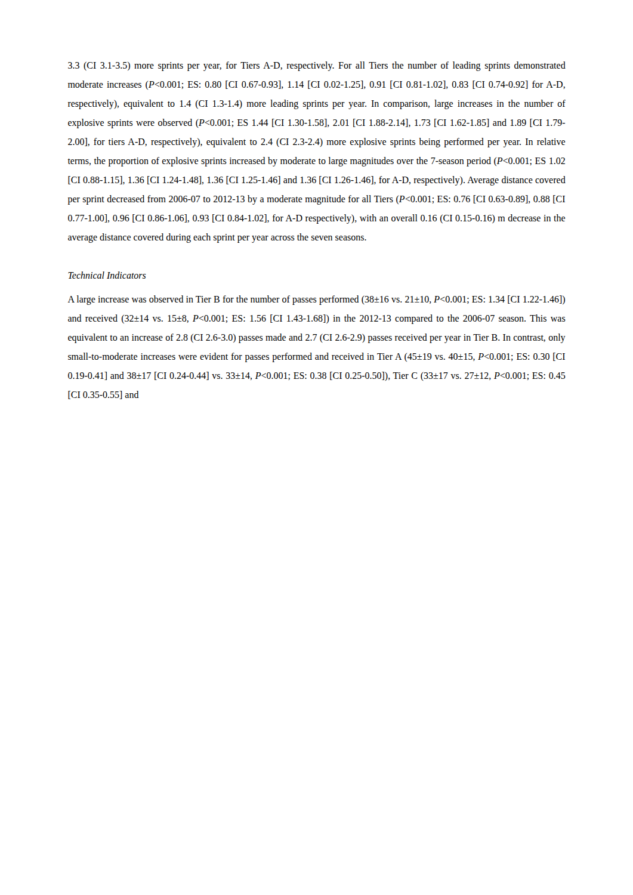3.3 (CI 3.1-3.5) more sprints per year, for Tiers A-D, respectively. For all Tiers the number of leading sprints demonstrated moderate increases (P<0.001; ES: 0.80 [CI 0.67-0.93], 1.14 [CI 0.02-1.25], 0.91 [CI 0.81-1.02], 0.83 [CI 0.74-0.92] for A-D, respectively), equivalent to 1.4 (CI 1.3-1.4) more leading sprints per year. In comparison, large increases in the number of explosive sprints were observed (P<0.001; ES 1.44 [CI 1.30-1.58], 2.01 [CI 1.88-2.14], 1.73 [CI 1.62-1.85] and 1.89 [CI 1.79-2.00], for tiers A-D, respectively), equivalent to 2.4 (CI 2.3-2.4) more explosive sprints being performed per year. In relative terms, the proportion of explosive sprints increased by moderate to large magnitudes over the 7-season period (P<0.001; ES 1.02 [CI 0.88-1.15], 1.36 [CI 1.24-1.48], 1.36 [CI 1.25-1.46] and 1.36 [CI 1.26-1.46], for A-D, respectively). Average distance covered per sprint decreased from 2006-07 to 2012-13 by a moderate magnitude for all Tiers (P<0.001; ES: 0.76 [CI 0.63-0.89], 0.88 [CI 0.77-1.00], 0.96 [CI 0.86-1.06], 0.93 [CI 0.84-1.02], for A-D respectively), with an overall 0.16 (CI 0.15-0.16) m decrease in the average distance covered during each sprint per year across the seven seasons.
Technical Indicators
A large increase was observed in Tier B for the number of passes performed (38±16 vs. 21±10, P<0.001; ES: 1.34 [CI 1.22-1.46]) and received (32±14 vs. 15±8, P<0.001; ES: 1.56 [CI 1.43-1.68]) in the 2012-13 compared to the 2006-07 season. This was equivalent to an increase of 2.8 (CI 2.6-3.0) passes made and 2.7 (CI 2.6-2.9) passes received per year in Tier B. In contrast, only small-to-moderate increases were evident for passes performed and received in Tier A (45±19 vs. 40±15, P<0.001; ES: 0.30 [CI 0.19-0.41] and 38±17 [CI 0.24-0.44] vs. 33±14, P<0.001; ES: 0.38 [CI 0.25-0.50]), Tier C (33±17 vs. 27±12, P<0.001; ES: 0.45 [CI 0.35-0.55] and